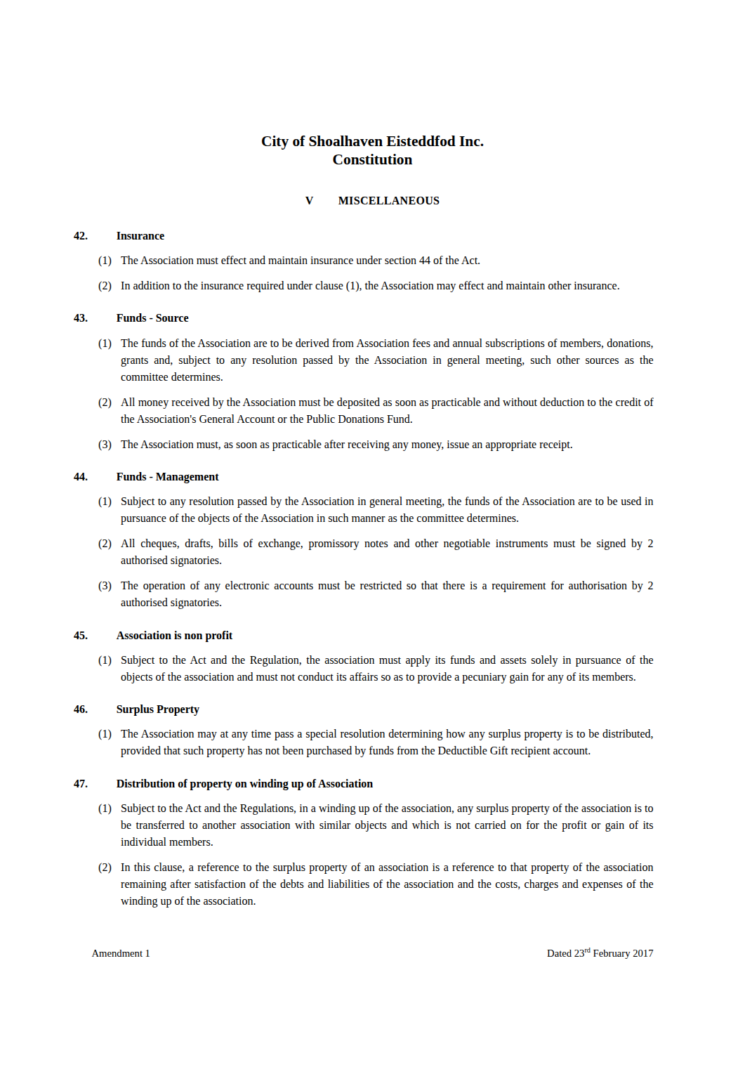City of Shoalhaven Eisteddfod Inc. Constitution
VMISCELLANEOUS
42. Insurance
(1) The Association must effect and maintain insurance under section 44 of the Act.
(2) In addition to the insurance required under clause (1), the Association may effect and maintain other insurance.
43. Funds - Source
(1) The funds of the Association are to be derived from Association fees and annual subscriptions of members, donations, grants and, subject to any resolution passed by the Association in general meeting, such other sources as the committee determines.
(2) All money received by the Association must be deposited as soon as practicable and without deduction to the credit of the Association's General Account or the Public Donations Fund.
(3) The Association must, as soon as practicable after receiving any money, issue an appropriate receipt.
44. Funds - Management
(1) Subject to any resolution passed by the Association in general meeting, the funds of the Association are to be used in pursuance of the objects of the Association in such manner as the committee determines.
(2) All cheques, drafts, bills of exchange, promissory notes and other negotiable instruments must be signed by 2 authorised signatories.
(3) The operation of any electronic accounts must be restricted so that there is a requirement for authorisation by 2 authorised signatories.
45. Association is non profit
(1) Subject to the Act and the Regulation, the association must apply its funds and assets solely in pursuance of the objects of the association and must not conduct its affairs so as to provide a pecuniary gain for any of its members.
46. Surplus Property
(1) The Association may at any time pass a special resolution determining how any surplus property is to be distributed, provided that such property has not been purchased by funds from the Deductible Gift recipient account.
47. Distribution of property on winding up of Association
(1) Subject to the Act and the Regulations, in a winding up of the association, any surplus property of the association is to be transferred to another association with similar objects and which is not carried on for the profit or gain of its individual members.
(2) In this clause, a reference to the surplus property of an association is a reference to that property of the association remaining after satisfaction of the debts and liabilities of the association and the costs, charges and expenses of the winding up of the association.
Amendment 1 Dated 23rd February 2017